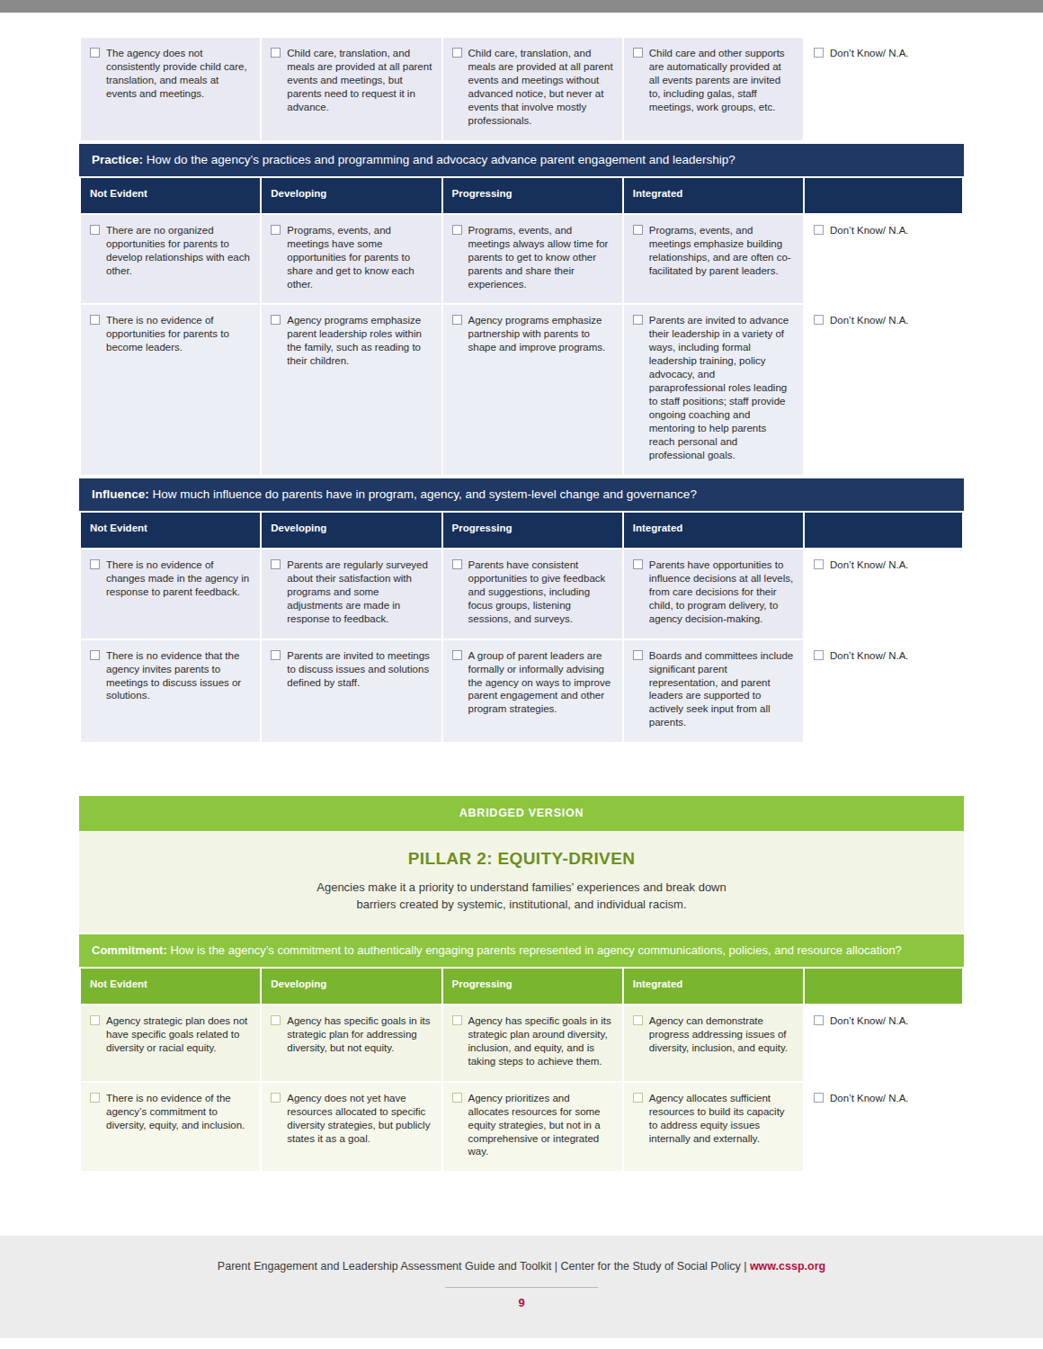| The agency does not consistently provide child care, translation, and meals at events and meetings. | Child care, translation, and meals are provided at all parent events and meetings, but parents need to request it in advance. | Child care, translation, and meals are provided at all parent events and meetings without advanced notice, but never at events that involve mostly professionals. | Child care and other supports are automatically provided at all events parents are invited to, including galas, staff meetings, work groups, etc. | Don’t Know/ N.A. |
Practice: How do the agency’s practices and programming and advocacy advance parent engagement and leadership?
| Not Evident | Developing | Progressing | Integrated | |
| There are no organized opportunities for parents to develop relationships with each other. | Programs, events, and meetings have some opportunities for parents to share and get to know each other. | Programs, events, and meetings always allow time for parents to get to know other parents and share their experiences. | Programs, events, and meetings emphasize building relationships, and are often co-facilitated by parent leaders. | Don’t Know/ N.A. |
| There is no evidence of opportunities for parents to become leaders. | Agency programs emphasize parent leadership roles within the family, such as reading to their children. | Agency programs emphasize partnership with parents to shape and improve programs. | Parents are invited to advance their leadership in a variety of ways, including formal leadership training, policy advocacy, and paraprofessional roles leading to staff positions; staff provide ongoing coaching and mentoring to help parents reach personal and professional goals. | Don’t Know/ N.A. |
Influence: How much influence do parents have in program, agency, and system-level change and governance?
| Not Evident | Developing | Progressing | Integrated | |
| There is no evidence of changes made in the agency in response to parent feedback. | Parents are regularly surveyed about their satisfaction with programs and some adjustments are made in response to feedback. | Parents have consistent opportunities to give feedback and suggestions, including focus groups, listening sessions, and surveys. | Parents have opportunities to influence decisions at all levels, from care decisions for their child, to program delivery, to agency decision-making. | Don’t Know/ N.A. |
| There is no evidence that the agency invites parents to meetings to discuss issues or solutions. | Parents are invited to meetings to discuss issues and solutions defined by staff. | A group of parent leaders are formally or informally advising the agency on ways to improve parent engagement and other program strategies. | Boards and committees include significant parent representation, and parent leaders are supported to actively seek input from all parents. | Don’t Know/ N.A. |
ABRIDGED VERSION
PILLAR 2: EQUITY-DRIVEN
Agencies make it a priority to understand families’ experiences and break down
barriers created by systemic, institutional, and individual racism.
Commitment: How is the agency’s commitment to authentically engaging parents represented in agency communications, policies, and resource allocation?
| Not Evident | Developing | Progressing | Integrated | |
| Agency strategic plan does not have specific goals related to diversity or racial equity. | Agency has specific goals in its strategic plan for addressing diversity, but not equity. | Agency has specific goals in its strategic plan around diversity, inclusion, and equity, and is taking steps to achieve them. | Agency can demonstrate progress addressing issues of diversity, inclusion, and equity. | Don’t Know/ N.A. |
| There is no evidence of the agency’s commitment to diversity, equity, and inclusion. | Agency does not yet have resources allocated to specific diversity strategies, but publicly states it as a goal. | Agency prioritizes and allocates resources for some equity strategies, but not in a comprehensive or integrated way. | Agency allocates sufficient resources to build its capacity to address equity issues internally and externally. | Don’t Know/ N.A. |
Parent Engagement and Leadership Assessment Guide and Toolkit | Center for the Study of Social Policy | www.cssp.org
9